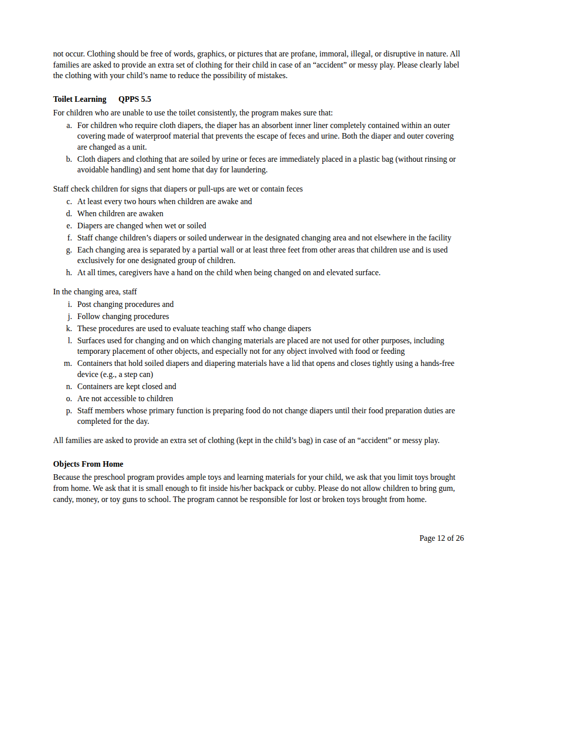not occur. Clothing should be free of words, graphics, or pictures that are profane, immoral, illegal, or disruptive in nature. All families are asked to provide an extra set of clothing for their child in case of an “accident” or messy play. Please clearly label the clothing with your child’s name to reduce the possibility of mistakes.
Toilet LearningQPPS 5.5
For children who are unable to use the toilet consistently, the program makes sure that:
For children who require cloth diapers, the diaper has an absorbent inner liner completely contained within an outer covering made of waterproof material that prevents the escape of feces and urine. Both the diaper and outer covering are changed as a unit.
Cloth diapers and clothing that are soiled by urine or feces are immediately placed in a plastic bag (without rinsing or avoidable handling) and sent home that day for laundering.
Staff check children for signs that diapers or pull-ups are wet or contain feces
At least every two hours when children are awake and
When children are awaken
Diapers are changed when wet or soiled
Staff change children’s diapers or soiled underwear in the designated changing area and not elsewhere in the facility
Each changing area is separated by a partial wall or at least three feet from other areas that children use and is used exclusively for one designated group of children.
At all times, caregivers have a hand on the child when being changed on and elevated surface.
In the changing area, staff
Post changing procedures and
Follow changing procedures
These procedures are used to evaluate teaching staff who change diapers
Surfaces used for changing and on which changing materials are placed are not used for other purposes, including temporary placement of other objects, and especially not for any object involved with food or feeding
Containers that hold soiled diapers and diapering materials have a lid that opens and closes tightly using a hands-free device (e.g., a step can)
Containers are kept closed and
Are not accessible to children
Staff members whose primary function is preparing food do not change diapers until their food preparation duties are completed for the day.
All families are asked to provide an extra set of clothing (kept in the child’s bag) in case of an “accident” or messy play.
Objects From Home
Because the preschool program provides ample toys and learning materials for your child, we ask that you limit toys brought from home. We ask that it is small enough to fit inside his/her backpack or cubby. Please do not allow children to bring gum, candy, money, or toy guns to school. The program cannot be responsible for lost or broken toys brought from home.
Page 12 of 26